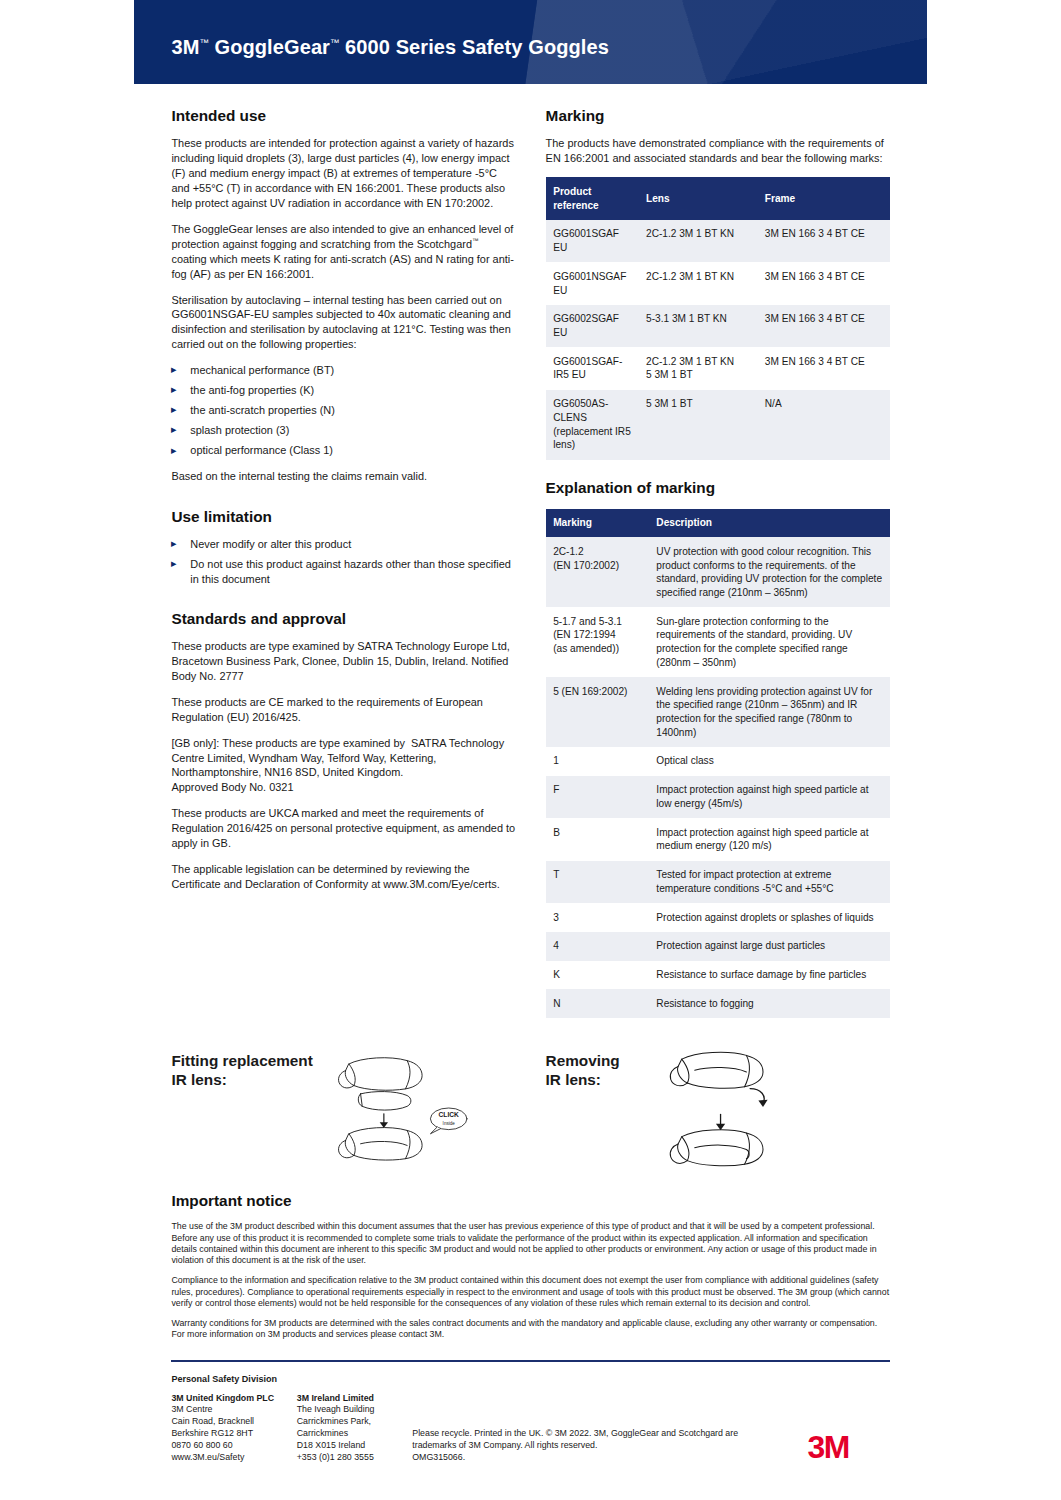3M™ GoggleGear™ 6000 Series Safety Goggles
Intended use
These products are intended for protection against a variety of hazards including liquid droplets (3), large dust particles (4), low energy impact (F) and medium energy impact (B) at extremes of temperature -5°C and +55°C (T) in accordance with EN 166:2001. These products also help protect against UV radiation in accordance with EN 170:2002.
The GoggleGear lenses are also intended to give an enhanced level of protection against fogging and scratching from the Scotchgard™ coating which meets K rating for anti-scratch (AS) and N rating for anti-fog (AF) as per EN 166:2001.
Sterilisation by autoclaving – internal testing has been carried out on GG6001NSGAF-EU samples subjected to 40x automatic cleaning and disinfection and sterilisation by autoclaving at 121°C. Testing was then carried out on the following properties:
mechanical performance (BT)
the anti-fog properties (K)
the anti-scratch properties (N)
splash protection (3)
optical performance (Class 1)
Based on the internal testing the claims remain valid.
Use limitation
Never modify or alter this product
Do not use this product against hazards other than those specified in this document
Standards and approval
These products are type examined by SATRA Technology Europe Ltd, Bracetown Business Park, Clonee, Dublin 15, Dublin, Ireland. Notified Body No. 2777
These products are CE marked to the requirements of European Regulation (EU) 2016/425.
[GB only]: These products are type examined by SATRA Technology Centre Limited, Wyndham Way, Telford Way, Kettering, Northamptonshire, NN16 8SD, United Kingdom.
Approved Body No. 0321
These products are UKCA marked and meet the requirements of Regulation 2016/425 on personal protective equipment, as amended to apply in GB.
The applicable legislation can be determined by reviewing the Certificate and Declaration of Conformity at www.3M.com/Eye/certs.
Marking
The products have demonstrated compliance with the requirements of EN 166:2001 and associated standards and bear the following marks:
| Product reference | Lens | Frame |
| --- | --- | --- |
| GG6001SGAF EU | 2C-1.2 3M 1 BT KN | 3M EN 166 3 4 BT CE |
| GG6001NSGAF EU | 2C-1.2 3M 1 BT KN | 3M EN 166 3 4 BT CE |
| GG6002SGAF EU | 5-3.1 3M 1 BT KN | 3M EN 166 3 4 BT CE |
| GG6001SGAF-IR5 EU | 2C-1.2 3M 1 BT KN 5 3M 1 BT | 3M EN 166 3 4 BT CE |
| GG6050AS-CLENS (replacement IR5 lens) | 5 3M 1 BT | N/A |
Explanation of marking
| Marking | Description |
| --- | --- |
| 2C-1.2 (EN 170:2002) | UV protection with good colour recognition. This product conforms to the requirements. of the standard, providing UV protection for the complete specified range (210nm – 365nm) |
| 5-1.7 and 5-3.1 (EN 172:1994 (as amended)) | Sun-glare protection conforming to the requirements of the standard, providing. UV protection for the complete specified range (280nm – 350nm) |
| 5 (EN 169:2002) | Welding lens providing protection against UV for the specified range (210nm – 365nm) and IR protection for the specified range (780nm to 1400nm) |
| 1 | Optical class |
| F | Impact protection against high speed particle at low energy (45m/s) |
| B | Impact protection against high speed particle at medium energy (120 m/s) |
| T | Tested for impact protection at extreme temperature conditions -5°C and +55°C |
| 3 | Protection against droplets or splashes of liquids |
| 4 | Protection against large dust particles |
| K | Resistance to surface damage by fine particles |
| N | Resistance to fogging |
Fitting replacement
IR lens:
CLICK Inside
Removing
IR lens:
Important notice
The use of the 3M product described within this document assumes that the user has previous experience of this type of product and that it will be used by a competent professional. Before any use of this product it is recommended to complete some trials to validate the performance of the product within its expected application. All information and specification details contained within this document are inherent to this specific 3M product and would not be applied to other products or environment. Any action or usage of this product made in violation of this document is at the risk of the user.
Compliance to the information and specification relative to the 3M product contained within this document does not exempt the user from compliance with additional guidelines (safety rules, procedures). Compliance to operational requirements especially in respect to the environment and usage of tools with this product must be observed. The 3M group (which cannot verify or control those elements) would not be held responsible for the consequences of any violation of these rules which remain external to its decision and control.
Warranty conditions for 3M products are determined with the sales contract documents and with the mandatory and applicable clause, excluding any other warranty or compensation. For more information on 3M products and services please contact 3M.
Personal Safety Division
3M United Kingdom PLC
3M Centre
Cain Road, Bracknell
Berkshire RG12 8HT
0870 60 800 60
www.3M.eu/Safety
3M Ireland Limited
The Iveagh Building
Carrickmines Park,
Carrickmines
D18 X015 Ireland
+353 (0)1 280 3555
Please recycle. Printed in the UK. © 3M 2022. 3M, GoggleGear and Scotchgard are trademarks of 3M Company. All rights reserved.
OMG315066.
3M